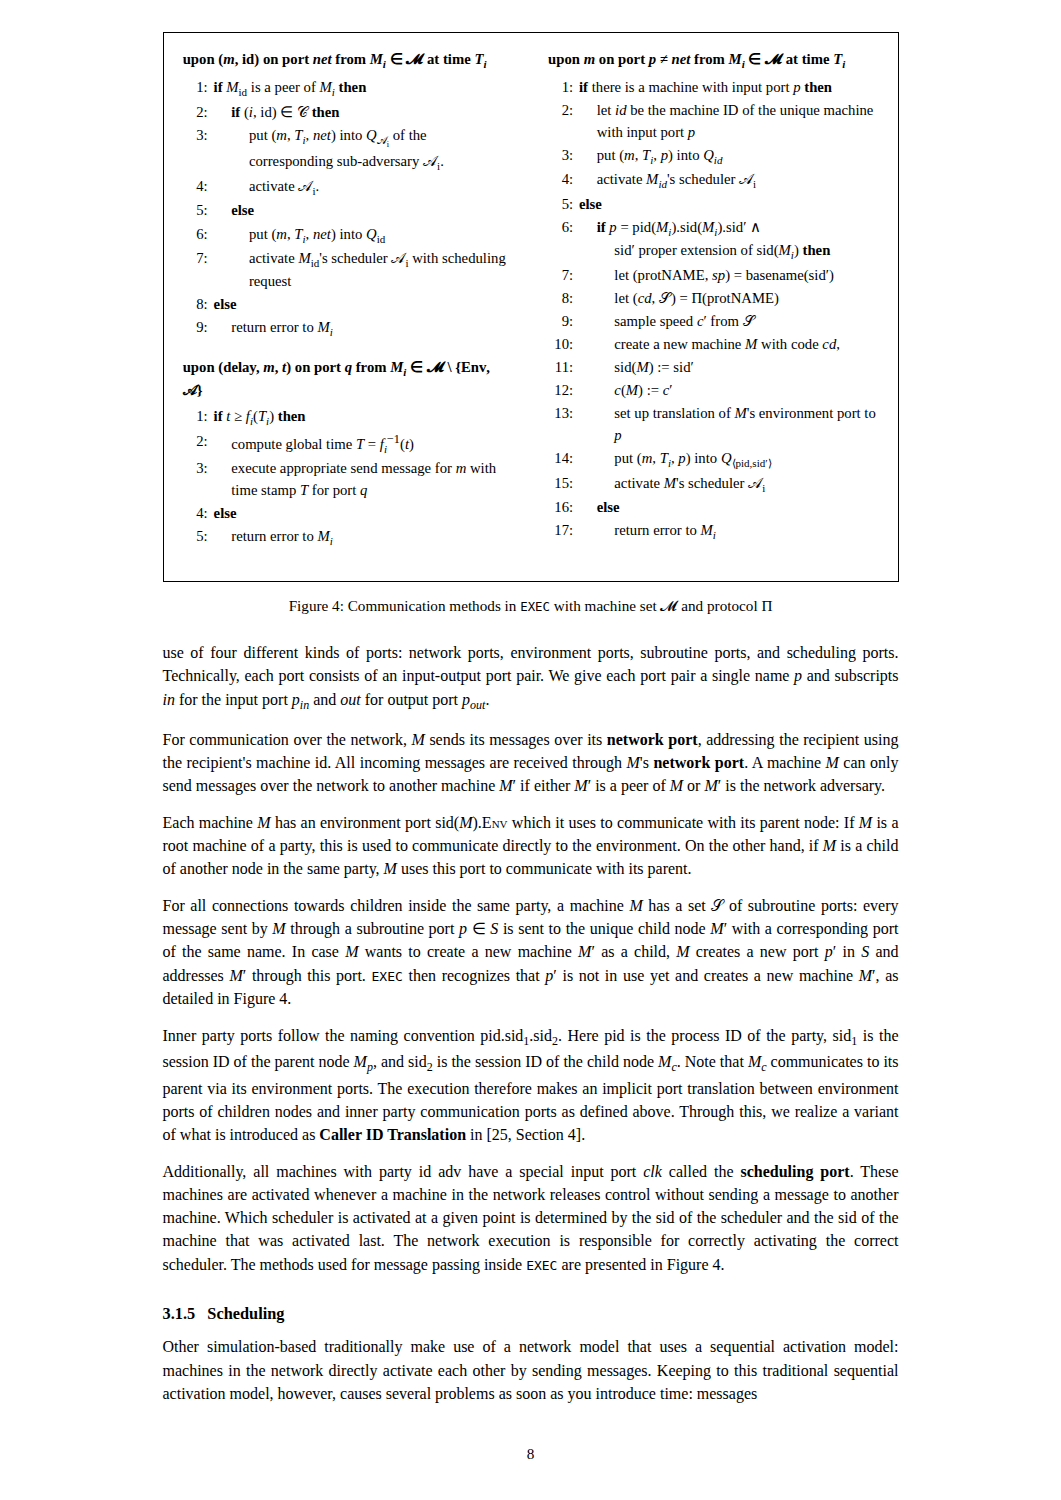upon (m, id) on port net from Mi ∈ 𝓜 at time Ti
if Mid is a peer of Mi then
if (i, id) ∈ 𝒞 then
put (m, Ti, net) into Q𝒜i of the corresponding sub-adversary 𝒜i.
activate 𝒜i.
else
put (m, Ti, net) into Qid
activate Mid's scheduler 𝒜i with scheduling request
else
return error to Mi
upon (delay, m, t) on port q from Mi ∈ 𝓜 \ {Env, 𝒜}
if t ≥ fi(Ti) then
compute global time T = fi−1(t)
execute appropriate send message for m with time stamp T for port q
else
return error to Mi
upon m on port p ≠ net from Mi ∈ 𝓜 at time Ti
if there is a machine with input port p then
let id be the machine ID of the unique machine with input port p
put (m, Ti, p) into Qid
activate Mid's scheduler 𝒜i
else
if p = pid(Mi).sid(Mi).sid′ ∧
sid′ proper extension of sid(Mi) then
let (protNAME, sp) = basename(sid′)
let (cd, 𝒮) = Π(protNAME)
sample speed c′ from 𝒮
create a new machine M with code cd,
sid(M) := sid′
c(M) := c′
set up translation of M's environment port to p
put (m, Ti, p) into Q⟨pid,sid′⟩
activate M's scheduler 𝒜i
else
return error to Mi
Figure 4: Communication methods in EXEC with machine set 𝓜 and protocol Π
use of four different kinds of ports: network ports, environment ports, subroutine ports, and scheduling ports. Technically, each port consists of an input-output port pair. We give each port pair a single name p and subscripts in for the input port pin and out for output port pout.
For communication over the network, M sends its messages over its network port, addressing the recipient using the recipient's machine id. All incoming messages are received through M's network port. A machine M can only send messages over the network to another machine M′ if either M′ is a peer of M or M′ is the network adversary.
Each machine M has an environment port sid(M).Env which it uses to communicate with its parent node: If M is a root machine of a party, this is used to communicate directly to the environment. On the other hand, if M is a child of another node in the same party, M uses this port to communicate with its parent.
For all connections towards children inside the same party, a machine M has a set 𝒮 of subroutine ports: every message sent by M through a subroutine port p ∈ S is sent to the unique child node M′ with a corresponding port of the same name. In case M wants to create a new machine M′ as a child, M creates a new port p′ in S and addresses M′ through this port. EXEC then recognizes that p′ is not in use yet and creates a new machine M′, as detailed in Figure 4.
Inner party ports follow the naming convention pid.sid1.sid2. Here pid is the process ID of the party, sid1 is the session ID of the parent node Mp, and sid2 is the session ID of the child node Mc. Note that Mc communicates to its parent via its environment ports. The execution therefore makes an implicit port translation between environment ports of children nodes and inner party communication ports as defined above. Through this, we realize a variant of what is introduced as Caller ID Translation in [25, Section 4].
Additionally, all machines with party id adv have a special input port clk called the scheduling port. These machines are activated whenever a machine in the network releases control without sending a message to another machine. Which scheduler is activated at a given point is determined by the sid of the scheduler and the sid of the machine that was activated last. The network execution is responsible for correctly activating the correct scheduler. The methods used for message passing inside EXEC are presented in Figure 4.
3.1.5 Scheduling
Other simulation-based traditionally make use of a network model that uses a sequential activation model: machines in the network directly activate each other by sending messages. Keeping to this traditional sequential activation model, however, causes several problems as soon as you introduce time: messages
8